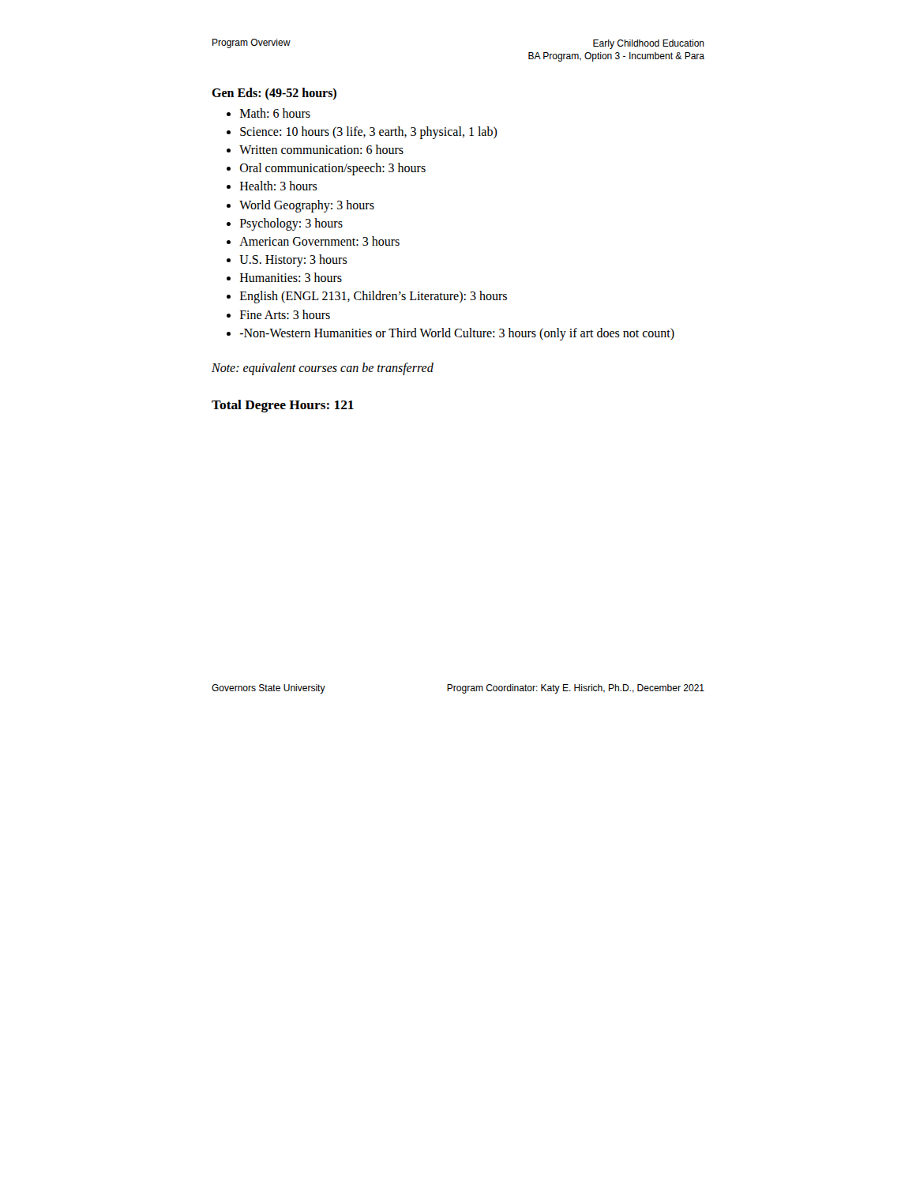Program Overview
Early Childhood Education
BA Program, Option 3 - Incumbent & Para
Gen Eds: (49-52 hours)
Math: 6 hours
Science: 10 hours (3 life, 3 earth, 3 physical, 1 lab)
Written communication: 6 hours
Oral communication/speech: 3 hours
Health: 3 hours
World Geography: 3 hours
Psychology: 3 hours
American Government: 3 hours
U.S. History: 3 hours
Humanities: 3 hours
English (ENGL 2131, Children’s Literature): 3 hours
Fine Arts: 3 hours
-Non-Western Humanities or Third World Culture: 3 hours (only if art does not count)
Note: equivalent courses can be transferred
Total Degree Hours: 121
Governors State University
Program Coordinator: Katy E. Hisrich, Ph.D., December 2021